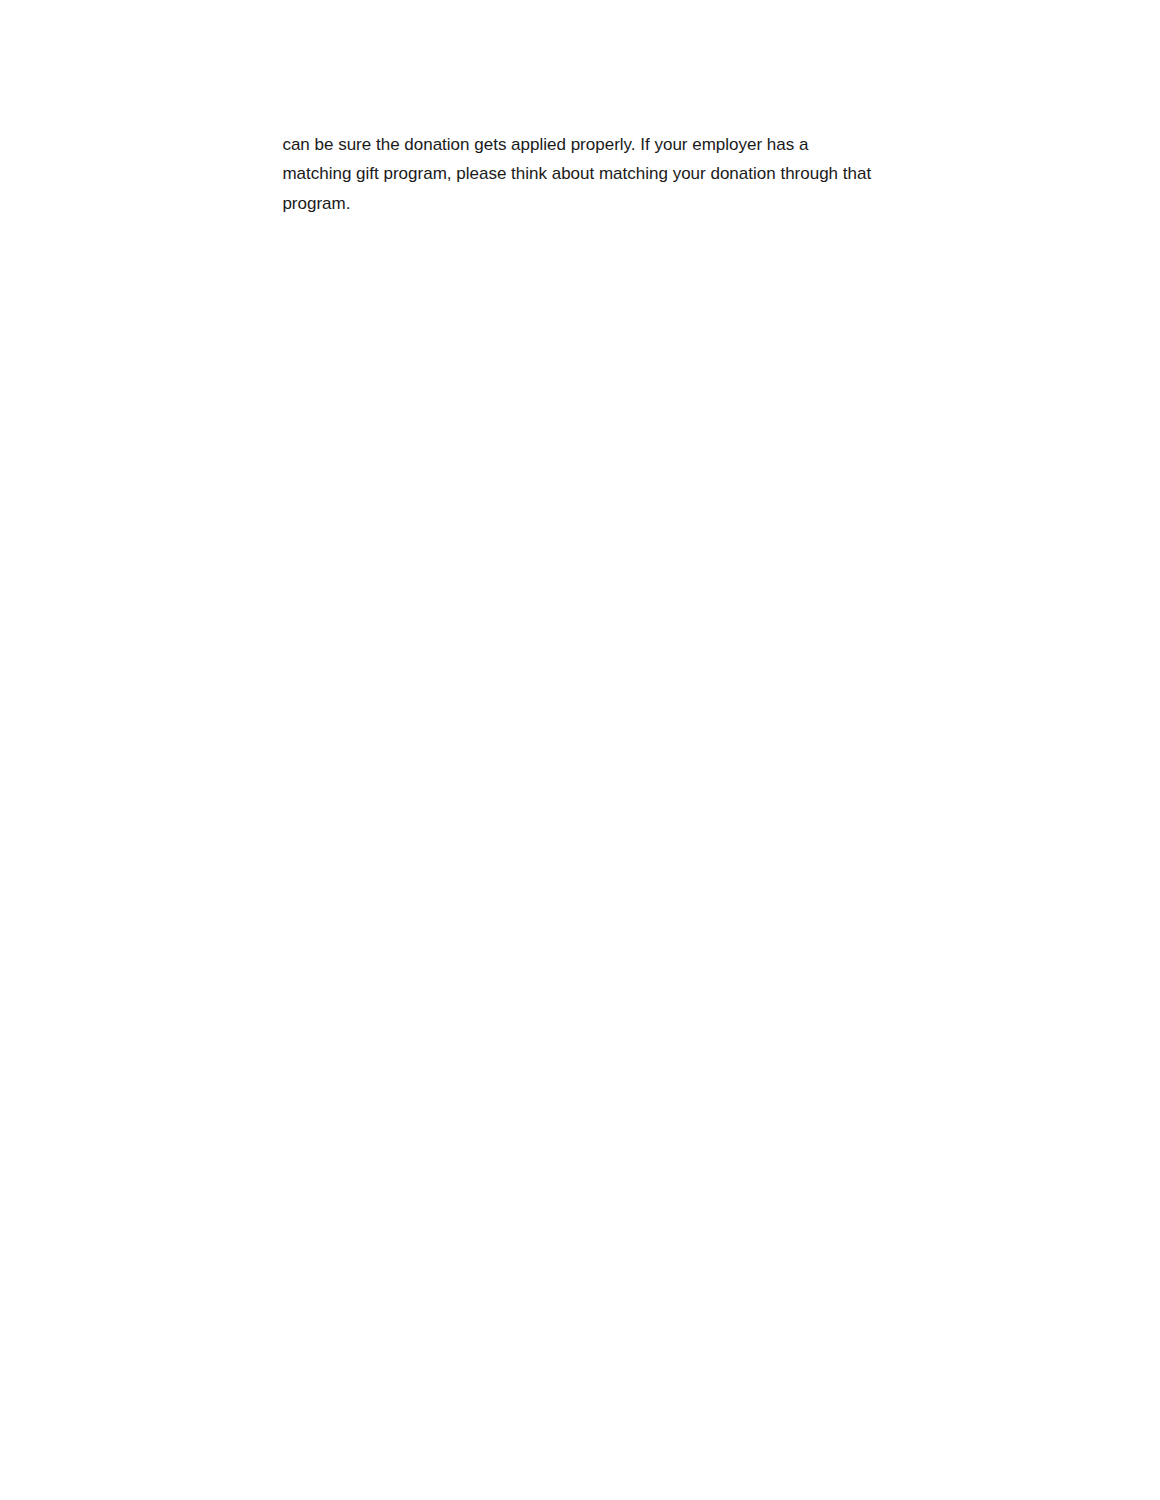can be sure the donation gets applied properly. If your employer has a matching gift program, please think about matching your donation through that program.